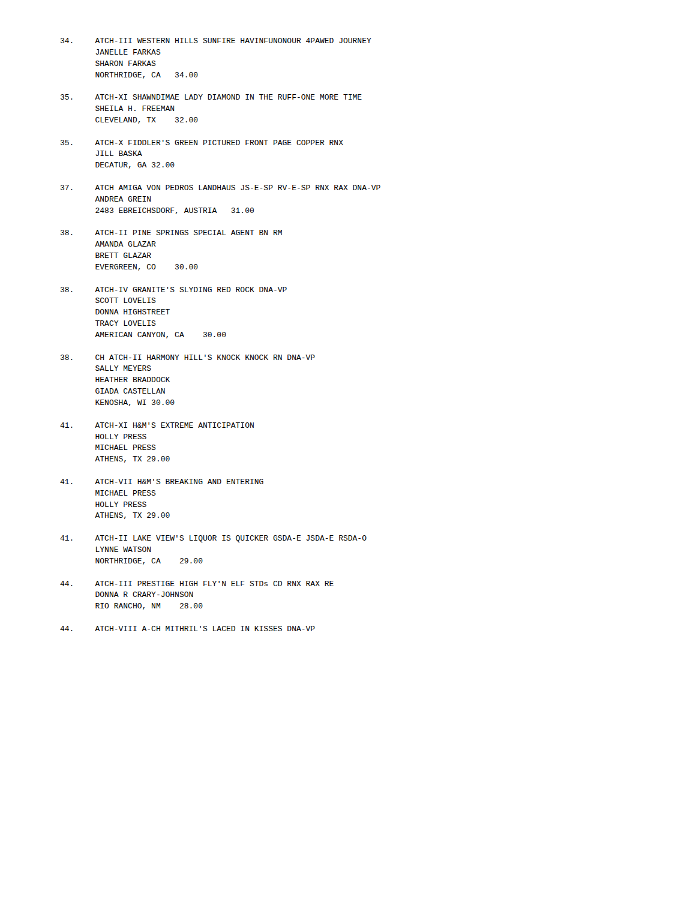34.
ATCH-III WESTERN HILLS SUNFIRE HAVINFUNONOUR 4PAWED JOURNEY
JANELLE FARKAS
SHARON FARKAS
NORTHRIDGE, CA 34.00
35.
ATCH-XI SHAWNDIMAE LADY DIAMOND IN THE RUFF-ONE MORE TIME
SHEILA H. FREEMAN
CLEVELAND, TX 32.00
35.
ATCH-X FIDDLER'S GREEN PICTURED FRONT PAGE COPPER RNX
JILL BASKA
DECATUR, GA 32.00
37.
ATCH AMIGA VON PEDROS LANDHAUS JS-E-SP RV-E-SP RNX RAX DNA-VP
ANDREA GREIN
2483 EBREICHSDORF, AUSTRIA 31.00
38.
ATCH-II PINE SPRINGS SPECIAL AGENT BN RM
AMANDA GLAZAR
BRETT GLAZAR
EVERGREEN, CO 30.00
38.
ATCH-IV GRANITE'S SLYDING RED ROCK DNA-VP
SCOTT LOVELIS
DONNA HIGHSTREET
TRACY LOVELIS
AMERICAN CANYON, CA 30.00
38.
CH ATCH-II HARMONY HILL'S KNOCK KNOCK RN DNA-VP
SALLY MEYERS
HEATHER BRADDOCK
GIADA CASTELLAN
KENOSHA, WI 30.00
41.
ATCH-XI H&M'S EXTREME ANTICIPATION
HOLLY PRESS
MICHAEL PRESS
ATHENS, TX 29.00
41.
ATCH-VII H&M'S BREAKING AND ENTERING
MICHAEL PRESS
HOLLY PRESS
ATHENS, TX 29.00
41.
ATCH-II LAKE VIEW'S LIQUOR IS QUICKER GSDA-E JSDA-E RSDA-O
LYNNE WATSON
NORTHRIDGE, CA 29.00
44.
ATCH-III PRESTIGE HIGH FLY'N ELF STDs CD RNX RAX RE
DONNA R CRARY-JOHNSON
RIO RANCHO, NM 28.00
44.
ATCH-VIII A-CH MITHRIL'S LACED IN KISSES DNA-VP